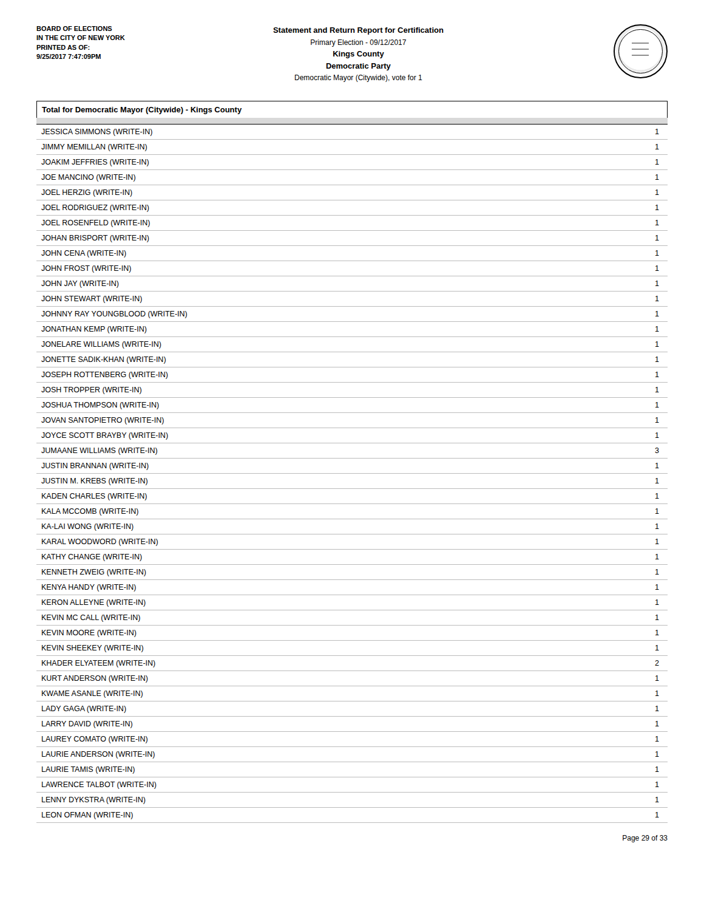BOARD OF ELECTIONS
IN THE CITY OF NEW YORK
PRINTED AS OF:
9/25/2017 7:47:09PM
Statement and Return Report for Certification
Primary Election - 09/12/2017
Kings County
Democratic Party
Democratic Mayor (Citywide), vote for 1
Total for Democratic Mayor (Citywide) - Kings County
| JESSICA SIMMONS (WRITE-IN) | 1 |
| JIMMY MEMILLAN (WRITE-IN) | 1 |
| JOAKIM JEFFRIES (WRITE-IN) | 1 |
| JOE MANCINO (WRITE-IN) | 1 |
| JOEL HERZIG (WRITE-IN) | 1 |
| JOEL RODRIGUEZ (WRITE-IN) | 1 |
| JOEL ROSENFELD (WRITE-IN) | 1 |
| JOHAN BRISPORT (WRITE-IN) | 1 |
| JOHN CENA (WRITE-IN) | 1 |
| JOHN FROST (WRITE-IN) | 1 |
| JOHN JAY (WRITE-IN) | 1 |
| JOHN STEWART (WRITE-IN) | 1 |
| JOHNNY RAY YOUNGBLOOD (WRITE-IN) | 1 |
| JONATHAN KEMP (WRITE-IN) | 1 |
| JONELARE WILLIAMS (WRITE-IN) | 1 |
| JONETTE SADIK-KHAN (WRITE-IN) | 1 |
| JOSEPH ROTTENBERG (WRITE-IN) | 1 |
| JOSH TROPPER (WRITE-IN) | 1 |
| JOSHUA THOMPSON (WRITE-IN) | 1 |
| JOVAN SANTOPIETRO (WRITE-IN) | 1 |
| JOYCE SCOTT BRAYBY (WRITE-IN) | 1 |
| JUMAANE WILLIAMS (WRITE-IN) | 3 |
| JUSTIN BRANNAN (WRITE-IN) | 1 |
| JUSTIN M. KREBS (WRITE-IN) | 1 |
| KADEN CHARLES (WRITE-IN) | 1 |
| KALA MCCOMB (WRITE-IN) | 1 |
| KA-LAI WONG (WRITE-IN) | 1 |
| KARAL WOODWORD (WRITE-IN) | 1 |
| KATHY CHANGE (WRITE-IN) | 1 |
| KENNETH ZWEIG (WRITE-IN) | 1 |
| KENYA HANDY (WRITE-IN) | 1 |
| KERON ALLEYNE (WRITE-IN) | 1 |
| KEVIN MC CALL (WRITE-IN) | 1 |
| KEVIN MOORE (WRITE-IN) | 1 |
| KEVIN SHEEKEY (WRITE-IN) | 1 |
| KHADER ELYATEEM (WRITE-IN) | 2 |
| KURT ANDERSON (WRITE-IN) | 1 |
| KWAME ASANLE (WRITE-IN) | 1 |
| LADY GAGA (WRITE-IN) | 1 |
| LARRY DAVID (WRITE-IN) | 1 |
| LAUREY COMATO (WRITE-IN) | 1 |
| LAURIE ANDERSON (WRITE-IN) | 1 |
| LAURIE TAMIS (WRITE-IN) | 1 |
| LAWRENCE TALBOT (WRITE-IN) | 1 |
| LENNY DYKSTRA (WRITE-IN) | 1 |
| LEON OFMAN (WRITE-IN) | 1 |
Page 29 of 33